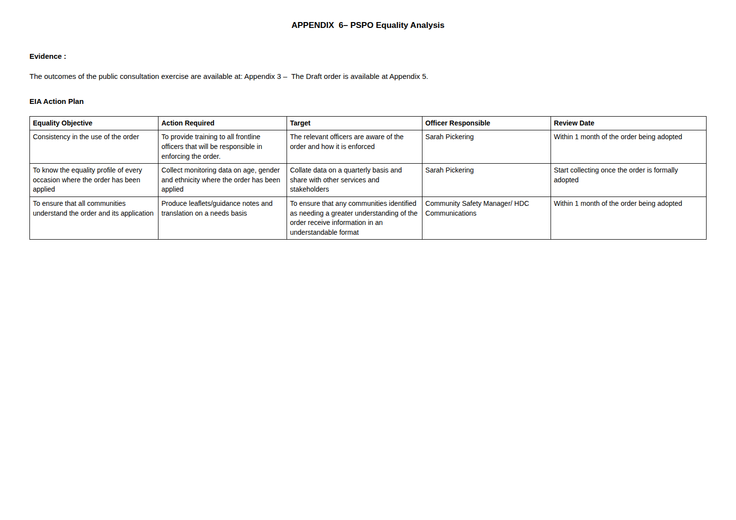APPENDIX 6– PSPO Equality Analysis
Evidence :
The outcomes of the public consultation exercise are available at: Appendix 3 – The Draft order is available at Appendix 5.
EIA Action Plan
| Equality Objective | Action Required | Target | Officer Responsible | Review Date |
| --- | --- | --- | --- | --- |
| Consistency in the use of the order | To provide training to all frontline officers that will be responsible in enforcing the order. | The relevant officers are aware of the order and how it is enforced | Sarah Pickering | Within 1 month of the order being adopted |
| To know the equality profile of every occasion where the order has been applied | Collect monitoring data on age, gender and ethnicity where the order has been applied | Collate data on a quarterly basis and share with other services and stakeholders | Sarah Pickering | Start collecting once the order is formally adopted |
| To ensure that all communities understand the order and its application | Produce leaflets/guidance notes and translation on a needs basis | To ensure that any communities identified as needing a greater understanding of the order receive information in an understandable format | Community Safety Manager/ HDC Communications | Within 1 month of the order being adopted |